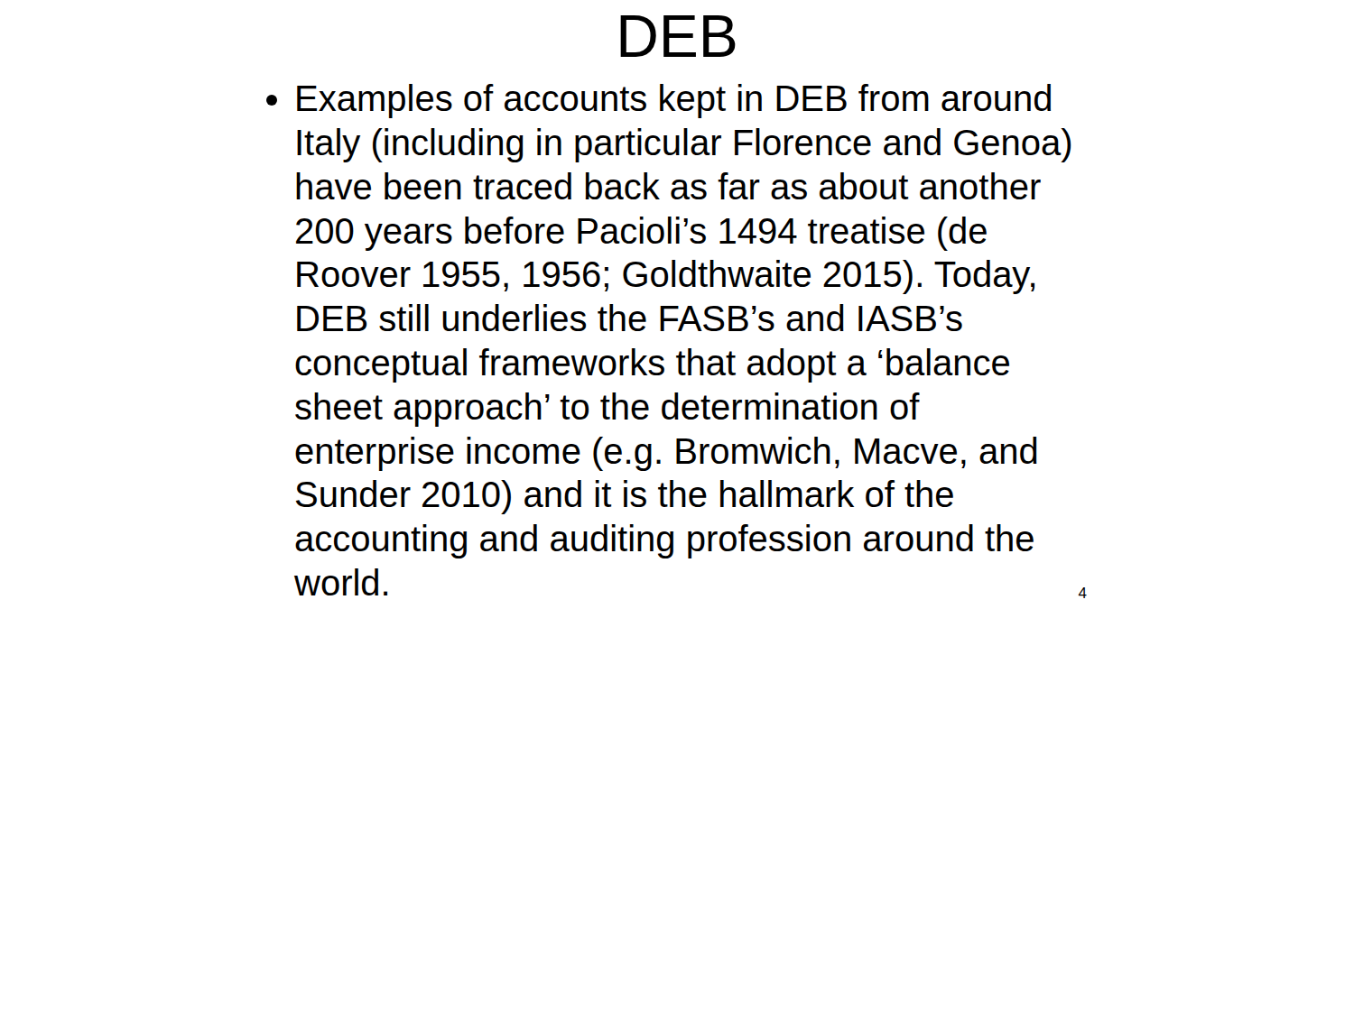DEB
Examples of accounts kept in DEB from around Italy (including in particular Florence and Genoa) have been traced back as far as about another 200 years before Pacioli’s 1494 treatise (de Roover 1955, 1956; Goldthwaite 2015). Today, DEB still underlies the FASB’s and IASB’s conceptual frameworks that adopt a ‘balance sheet approach’ to the determination of enterprise income (e.g. Bromwich, Macve, and Sunder 2010) and it is the hallmark of the accounting and auditing profession around the world.
4